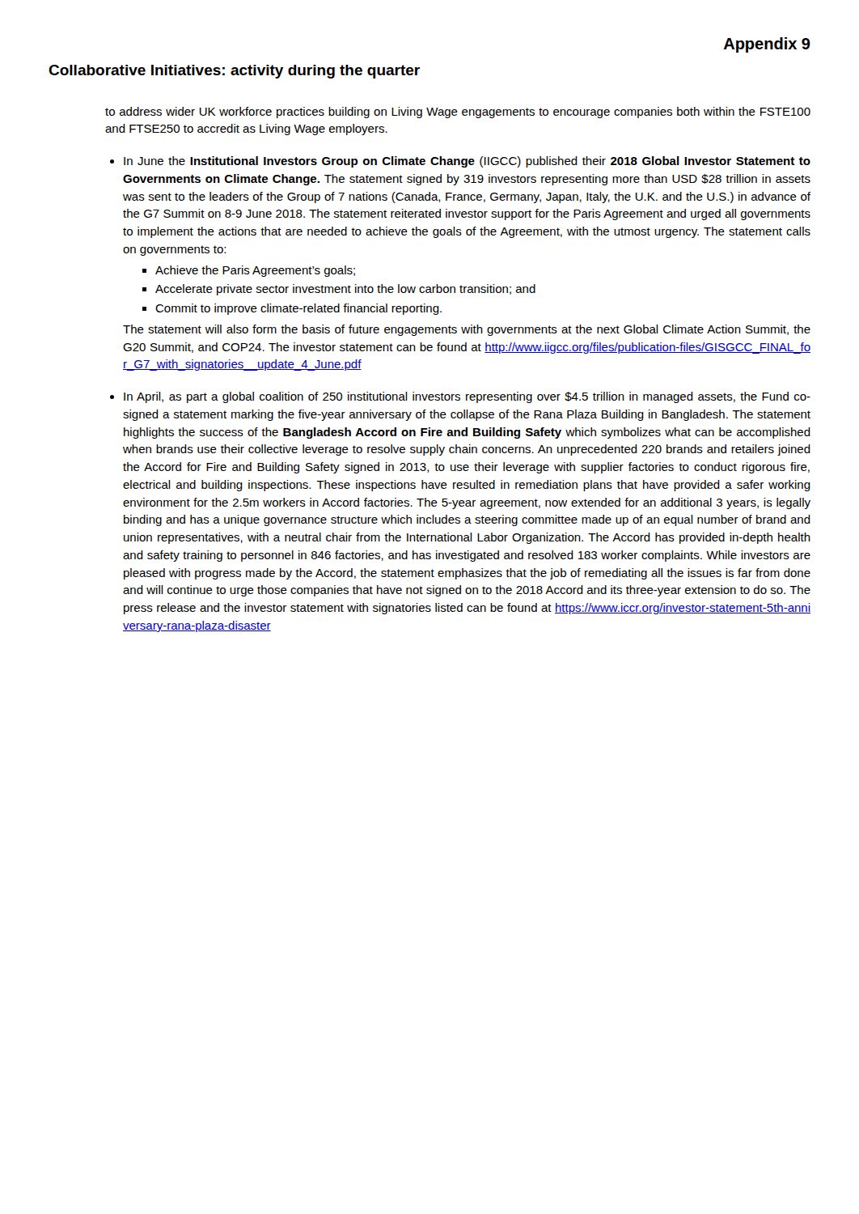Appendix 9
Collaborative Initiatives: activity during the quarter
to address wider UK workforce practices building on Living Wage engagements to encourage companies both within the FSTE100 and FTSE250 to accredit as Living Wage employers.
In June the Institutional Investors Group on Climate Change (IIGCC) published their 2018 Global Investor Statement to Governments on Climate Change. The statement signed by 319 investors representing more than USD $28 trillion in assets was sent to the leaders of the Group of 7 nations (Canada, France, Germany, Japan, Italy, the U.K. and the U.S.) in advance of the G7 Summit on 8-9 June 2018. The statement reiterated investor support for the Paris Agreement and urged all governments to implement the actions that are needed to achieve the goals of the Agreement, with the utmost urgency. The statement calls on governments to:
Achieve the Paris Agreement’s goals;
Accelerate private sector investment into the low carbon transition; and
Commit to improve climate-related financial reporting.
The statement will also form the basis of future engagements with governments at the next Global Climate Action Summit, the G20 Summit, and COP24. The investor statement can be found at http://www.iigcc.org/files/publication-files/GISGCC_FINAL_for_G7_with_signatories__update_4_June.pdf
In April, as part a global coalition of 250 institutional investors representing over $4.5 trillion in managed assets, the Fund co-signed a statement marking the five-year anniversary of the collapse of the Rana Plaza Building in Bangladesh. The statement highlights the success of the Bangladesh Accord on Fire and Building Safety which symbolizes what can be accomplished when brands use their collective leverage to resolve supply chain concerns. An unprecedented 220 brands and retailers joined the Accord for Fire and Building Safety signed in 2013, to use their leverage with supplier factories to conduct rigorous fire, electrical and building inspections. These inspections have resulted in remediation plans that have provided a safer working environment for the 2.5m workers in Accord factories. The 5-year agreement, now extended for an additional 3 years, is legally binding and has a unique governance structure which includes a steering committee made up of an equal number of brand and union representatives, with a neutral chair from the International Labor Organization. The Accord has provided in-depth health and safety training to personnel in 846 factories, and has investigated and resolved 183 worker complaints. While investors are pleased with progress made by the Accord, the statement emphasizes that the job of remediating all the issues is far from done and will continue to urge those companies that have not signed on to the 2018 Accord and its three-year extension to do so. The press release and the investor statement with signatories listed can be found at https://www.iccr.org/investor-statement-5th-anniversary-rana-plaza-disaster